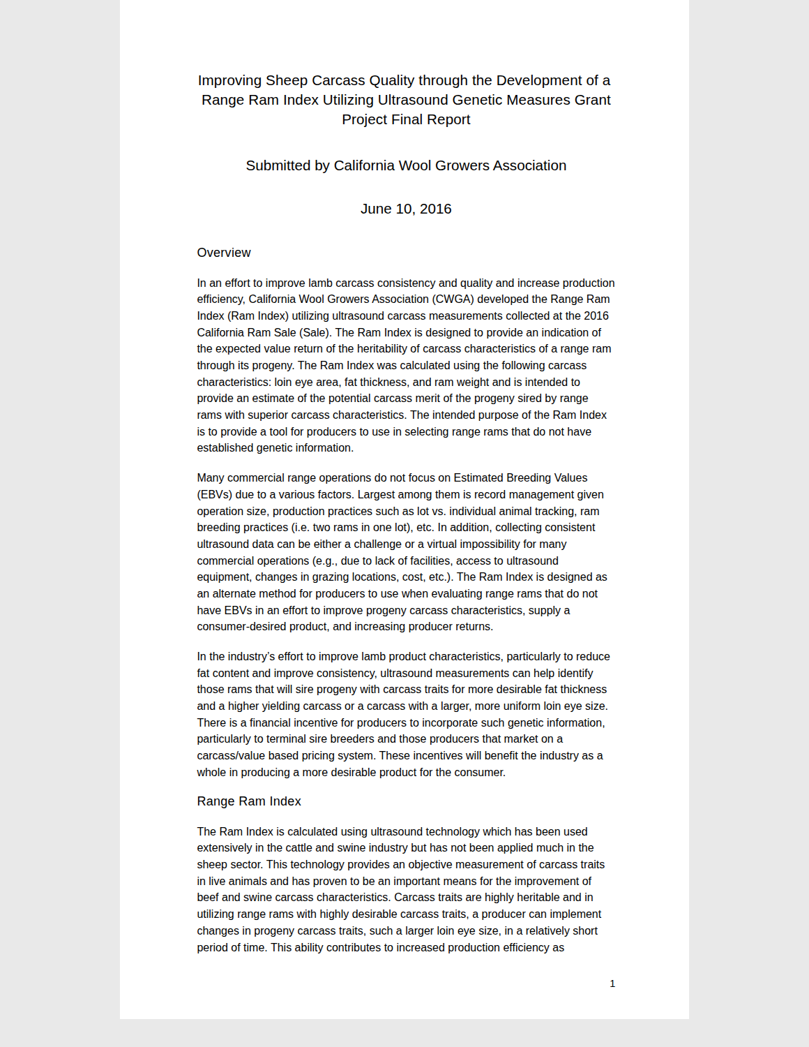Improving Sheep Carcass Quality through the Development of a Range Ram Index Utilizing Ultrasound Genetic Measures Grant Project Final Report
Submitted by California Wool Growers Association
June 10, 2016
Overview
In an effort to improve lamb carcass consistency and quality and increase production efficiency, California Wool Growers Association (CWGA) developed the Range Ram Index (Ram Index) utilizing ultrasound carcass measurements collected at the 2016 California Ram Sale (Sale). The Ram Index is designed to provide an indication of the expected value return of the heritability of carcass characteristics of a range ram through its progeny. The Ram Index was calculated using the following carcass characteristics: loin eye area, fat thickness, and ram weight and is intended to provide an estimate of the potential carcass merit of the progeny sired by range rams with superior carcass characteristics. The intended purpose of the Ram Index is to provide a tool for producers to use in selecting range rams that do not have established genetic information.
Many commercial range operations do not focus on Estimated Breeding Values (EBVs) due to a various factors. Largest among them is record management given operation size, production practices such as lot vs. individual animal tracking, ram breeding practices (i.e. two rams in one lot), etc. In addition, collecting consistent ultrasound data can be either a challenge or a virtual impossibility for many commercial operations (e.g., due to lack of facilities, access to ultrasound equipment, changes in grazing locations, cost, etc.). The Ram Index is designed as an alternate method for producers to use when evaluating range rams that do not have EBVs in an effort to improve progeny carcass characteristics, supply a consumer-desired product, and increasing producer returns.
In the industry’s effort to improve lamb product characteristics, particularly to reduce fat content and improve consistency, ultrasound measurements can help identify those rams that will sire progeny with carcass traits for more desirable fat thickness and a higher yielding carcass or a carcass with a larger, more uniform loin eye size. There is a financial incentive for producers to incorporate such genetic information, particularly to terminal sire breeders and those producers that market on a carcass/value based pricing system. These incentives will benefit the industry as a whole in producing a more desirable product for the consumer.
Range Ram Index
The Ram Index is calculated using ultrasound technology which has been used extensively in the cattle and swine industry but has not been applied much in the sheep sector. This technology provides an objective measurement of carcass traits in live animals and has proven to be an important means for the improvement of beef and swine carcass characteristics. Carcass traits are highly heritable and in utilizing range rams with highly desirable carcass traits, a producer can implement changes in progeny carcass traits, such a larger loin eye size, in a relatively short period of time. This ability contributes to increased production efficiency as
1